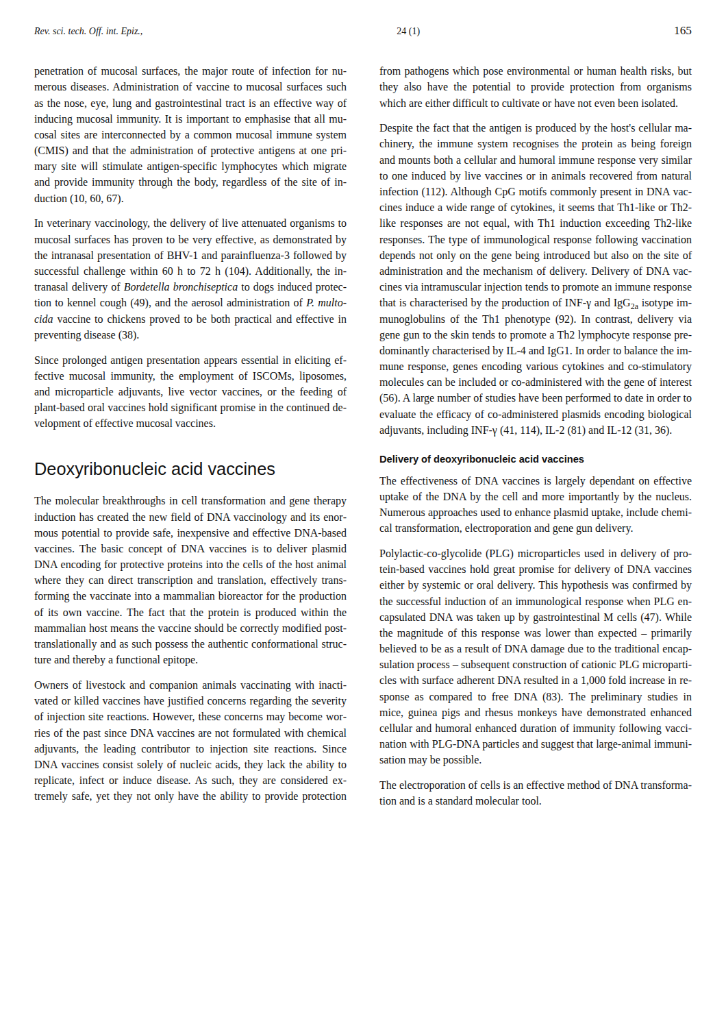Rev. sci. tech. Off. int. Epiz., 24 (1) 165
penetration of mucosal surfaces, the major route of infection for numerous diseases. Administration of vaccine to mucosal surfaces such as the nose, eye, lung and gastrointestinal tract is an effective way of inducing mucosal immunity. It is important to emphasise that all mucosal sites are interconnected by a common mucosal immune system (CMIS) and that the administration of protective antigens at one primary site will stimulate antigen-specific lymphocytes which migrate and provide immunity through the body, regardless of the site of induction (10, 60, 67).
In veterinary vaccinology, the delivery of live attenuated organisms to mucosal surfaces has proven to be very effective, as demonstrated by the intranasal presentation of BHV-1 and parainfluenza-3 followed by successful challenge within 60 h to 72 h (104). Additionally, the intranasal delivery of Bordetella bronchiseptica to dogs induced protection to kennel cough (49), and the aerosol administration of P. multocida vaccine to chickens proved to be both practical and effective in preventing disease (38).
Since prolonged antigen presentation appears essential in eliciting effective mucosal immunity, the employment of ISCOMs, liposomes, and microparticle adjuvants, live vector vaccines, or the feeding of plant-based oral vaccines hold significant promise in the continued development of effective mucosal vaccines.
Deoxyribonucleic acid vaccines
The molecular breakthroughs in cell transformation and gene therapy induction has created the new field of DNA vaccinology and its enormous potential to provide safe, inexpensive and effective DNA-based vaccines. The basic concept of DNA vaccines is to deliver plasmid DNA encoding for protective proteins into the cells of the host animal where they can direct transcription and translation, effectively transforming the vaccinate into a mammalian bioreactor for the production of its own vaccine. The fact that the protein is produced within the mammalian host means the vaccine should be correctly modified post-translationally and as such possess the authentic conformational structure and thereby a functional epitope.
Owners of livestock and companion animals vaccinating with inactivated or killed vaccines have justified concerns regarding the severity of injection site reactions. However, these concerns may become worries of the past since DNA vaccines are not formulated with chemical adjuvants, the leading contributor to injection site reactions. Since DNA vaccines consist solely of nucleic acids, they lack the ability to replicate, infect or induce disease. As such, they are considered extremely safe, yet they not only have the ability to provide protection from pathogens which pose environmental or human health risks, but they also have the potential to provide protection from organisms which are either difficult to cultivate or have not even been isolated.
Despite the fact that the antigen is produced by the host's cellular machinery, the immune system recognises the protein as being foreign and mounts both a cellular and humoral immune response very similar to one induced by live vaccines or in animals recovered from natural infection (112). Although CpG motifs commonly present in DNA vaccines induce a wide range of cytokines, it seems that Th1-like or Th2-like responses are not equal, with Th1 induction exceeding Th2-like responses. The type of immunological response following vaccination depends not only on the gene being introduced but also on the site of administration and the mechanism of delivery. Delivery of DNA vaccines via intramuscular injection tends to promote an immune response that is characterised by the production of INF-γ and IgG2a isotype immunoglobulins of the Th1 phenotype (92). In contrast, delivery via gene gun to the skin tends to promote a Th2 lymphocyte response predominantly characterised by IL-4 and IgG1. In order to balance the immune response, genes encoding various cytokines and co-stimulatory molecules can be included or co-administered with the gene of interest (56). A large number of studies have been performed to date in order to evaluate the efficacy of co-administered plasmids encoding biological adjuvants, including INF-γ (41, 114), IL-2 (81) and IL-12 (31, 36).
Delivery of deoxyribonucleic acid vaccines
The effectiveness of DNA vaccines is largely dependant on effective uptake of the DNA by the cell and more importantly by the nucleus. Numerous approaches used to enhance plasmid uptake, include chemical transformation, electroporation and gene gun delivery.
Polylactic-co-glycolide (PLG) microparticles used in delivery of protein-based vaccines hold great promise for delivery of DNA vaccines either by systemic or oral delivery. This hypothesis was confirmed by the successful induction of an immunological response when PLG encapsulated DNA was taken up by gastrointestinal M cells (47). While the magnitude of this response was lower than expected – primarily believed to be as a result of DNA damage due to the traditional encapsulation process – subsequent construction of cationic PLG microparticles with surface adherent DNA resulted in a 1,000 fold increase in response as compared to free DNA (83). The preliminary studies in mice, guinea pigs and rhesus monkeys have demonstrated enhanced cellular and humoral enhanced duration of immunity following vaccination with PLG-DNA particles and suggest that large-animal immunisation may be possible.
The electroporation of cells is an effective method of DNA transformation and is a standard molecular tool.